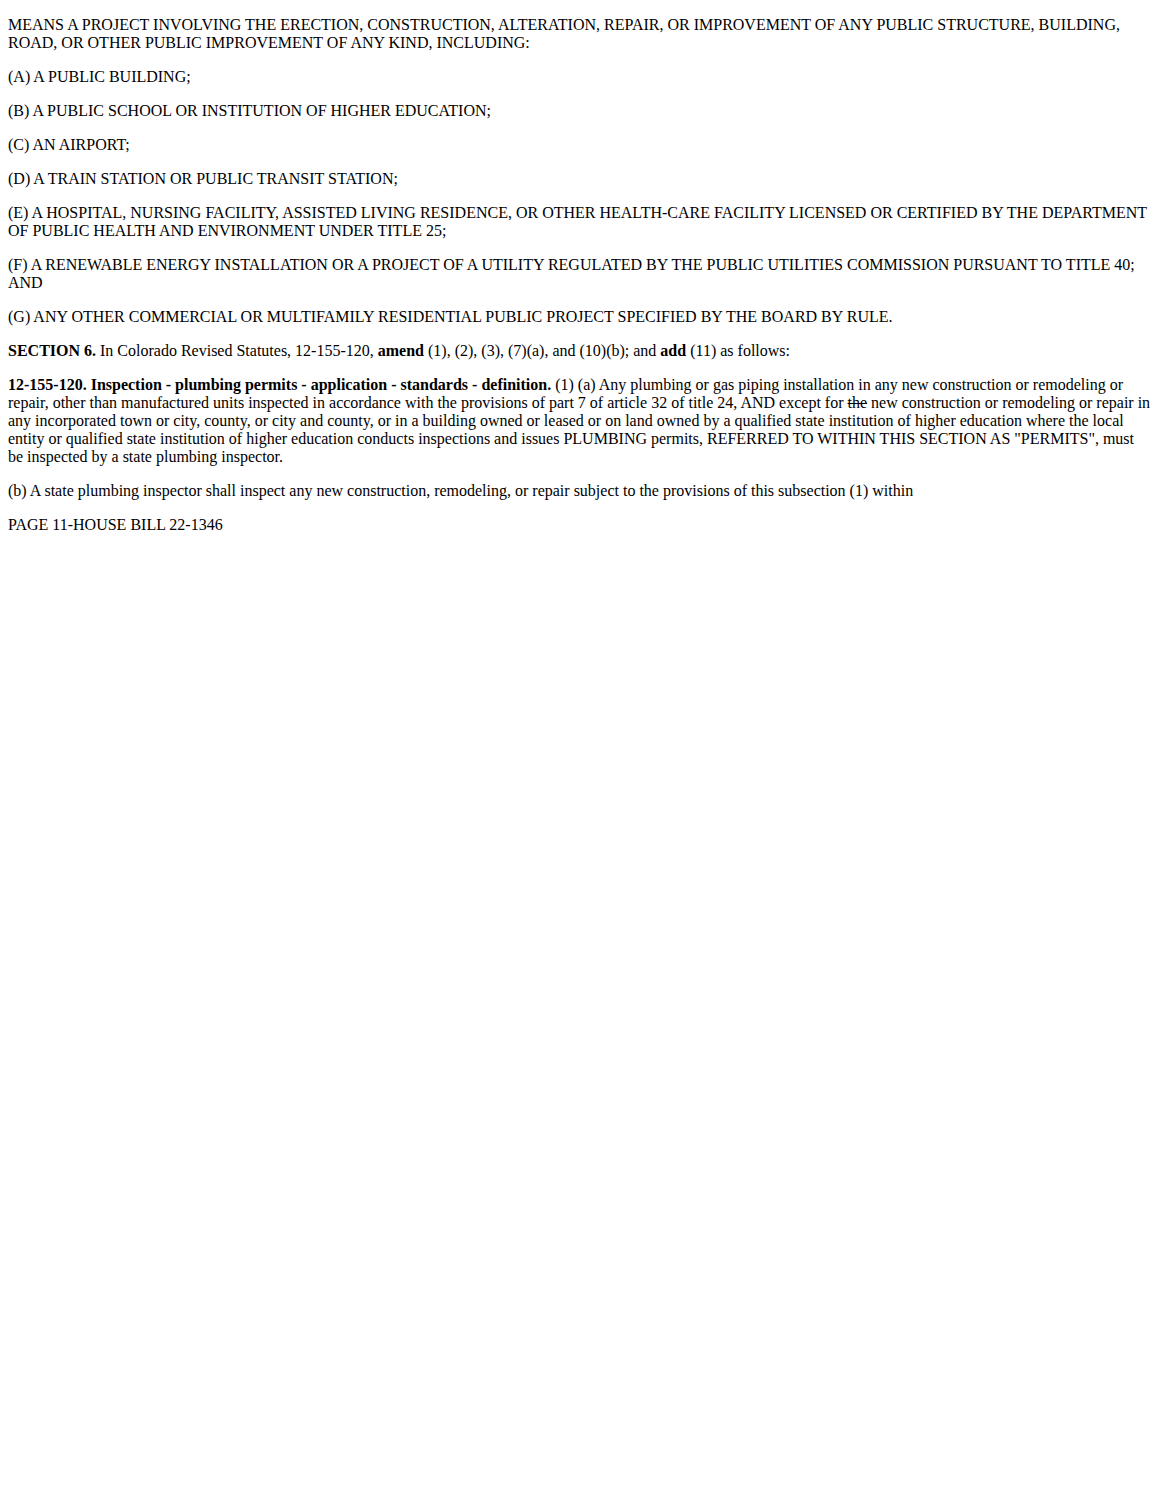MEANS A PROJECT INVOLVING THE ERECTION, CONSTRUCTION, ALTERATION, REPAIR, OR IMPROVEMENT OF ANY PUBLIC STRUCTURE, BUILDING, ROAD, OR OTHER PUBLIC IMPROVEMENT OF ANY KIND, INCLUDING:
(A) A PUBLIC BUILDING;
(B) A PUBLIC SCHOOL OR INSTITUTION OF HIGHER EDUCATION;
(C) AN AIRPORT;
(D) A TRAIN STATION OR PUBLIC TRANSIT STATION;
(E) A HOSPITAL, NURSING FACILITY, ASSISTED LIVING RESIDENCE, OR OTHER HEALTH-CARE FACILITY LICENSED OR CERTIFIED BY THE DEPARTMENT OF PUBLIC HEALTH AND ENVIRONMENT UNDER TITLE 25;
(F) A RENEWABLE ENERGY INSTALLATION OR A PROJECT OF A UTILITY REGULATED BY THE PUBLIC UTILITIES COMMISSION PURSUANT TO TITLE 40; AND
(G) ANY OTHER COMMERCIAL OR MULTIFAMILY RESIDENTIAL PUBLIC PROJECT SPECIFIED BY THE BOARD BY RULE.
SECTION 6. In Colorado Revised Statutes, 12-155-120, amend (1), (2), (3), (7)(a), and (10)(b); and add (11) as follows:
12-155-120. Inspection - plumbing permits - application - standards - definition. (1) (a) Any plumbing or gas piping installation in any new construction or remodeling or repair, other than manufactured units inspected in accordance with the provisions of part 7 of article 32 of title 24, AND except for the new construction or remodeling or repair in any incorporated town or city, county, or city and county, or in a building owned or leased or on land owned by a qualified state institution of higher education where the local entity or qualified state institution of higher education conducts inspections and issues PLUMBING permits, REFERRED TO WITHIN THIS SECTION AS "PERMITS", must be inspected by a state plumbing inspector.
(b) A state plumbing inspector shall inspect any new construction, remodeling, or repair subject to the provisions of this subsection (1) within
PAGE 11-HOUSE BILL 22-1346